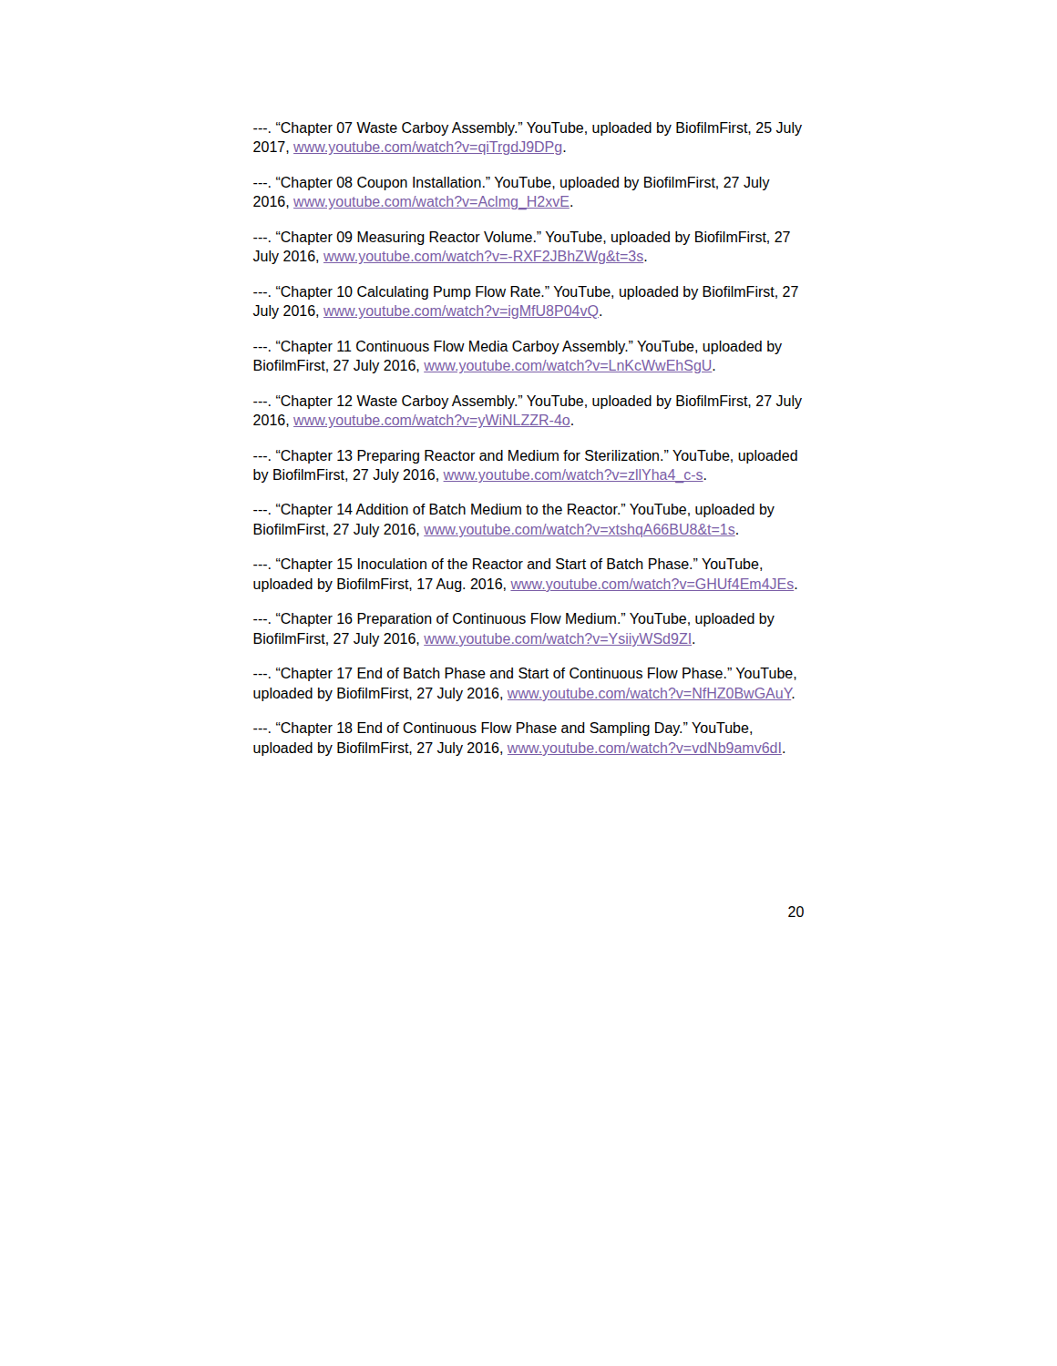---. “Chapter 07 Waste Carboy Assembly.” YouTube, uploaded by BiofilmFirst, 25 July 2017, www.youtube.com/watch?v=qiTrgdJ9DPg.
---. “Chapter 08 Coupon Installation.” YouTube, uploaded by BiofilmFirst, 27 July 2016, www.youtube.com/watch?v=Aclmg_H2xvE.
---. “Chapter 09 Measuring Reactor Volume.” YouTube, uploaded by BiofilmFirst, 27 July 2016, www.youtube.com/watch?v=-RXF2JBhZWg&t=3s.
---. “Chapter 10 Calculating Pump Flow Rate.” YouTube, uploaded by BiofilmFirst, 27 July 2016, www.youtube.com/watch?v=igMfU8P04vQ.
---. “Chapter 11 Continuous Flow Media Carboy Assembly.” YouTube, uploaded by BiofilmFirst, 27 July 2016, www.youtube.com/watch?v=LnKcWwEhSgU.
---. “Chapter 12 Waste Carboy Assembly.” YouTube, uploaded by BiofilmFirst, 27 July 2016, www.youtube.com/watch?v=yWiNLZZR-4o.
---. “Chapter 13 Preparing Reactor and Medium for Sterilization.” YouTube, uploaded by BiofilmFirst, 27 July 2016, www.youtube.com/watch?v=zllYha4_c-s.
---. “Chapter 14 Addition of Batch Medium to the Reactor.” YouTube, uploaded by BiofilmFirst, 27 July 2016, www.youtube.com/watch?v=xtshqA66BU8&t=1s.
---. “Chapter 15 Inoculation of the Reactor and Start of Batch Phase.” YouTube, uploaded by BiofilmFirst, 17 Aug. 2016, www.youtube.com/watch?v=GHUf4Em4JEs.
---. “Chapter 16 Preparation of Continuous Flow Medium.” YouTube, uploaded by BiofilmFirst, 27 July 2016, www.youtube.com/watch?v=YsiiyWSd9ZI.
---. “Chapter 17 End of Batch Phase and Start of Continuous Flow Phase.” YouTube, uploaded by BiofilmFirst, 27 July 2016, www.youtube.com/watch?v=NfHZ0BwGAuY.
---. “Chapter 18 End of Continuous Flow Phase and Sampling Day.” YouTube, uploaded by BiofilmFirst, 27 July 2016, www.youtube.com/watch?v=vdNb9amv6dI.
20